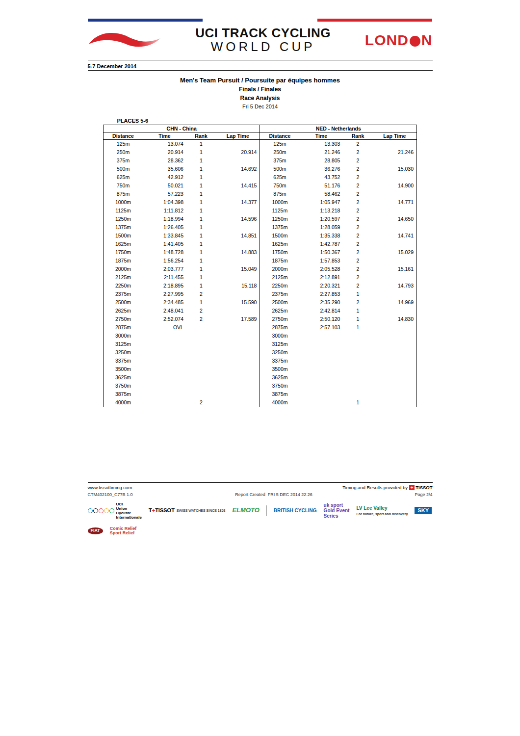UCI TRACK CYCLING
WORLD CUP
LOND N
5-7 December 2014
Men's Team Pursuit / Poursuite par équipes hommes
Finals / Finales
Race Analysis
Fri 5 Dec 2014
PLACES 5-6
| CHN - China | NED - Netherlands |
| --- | --- |
| Distance | Time | Rank | Lap Time | Distance | Time | Rank | Lap Time |
| 125m | 13.074 | 1 | | 125m | 13.303 | 2 | |
| 250m | 20.914 | 1 | 20.914 | 250m | 21.246 | 2 | 21.246 |
| 375m | 28.362 | 1 | | 375m | 28.805 | 2 | |
| 500m | 35.606 | 1 | 14.692 | 500m | 36.276 | 2 | 15.030 |
| 625m | 42.912 | 1 | | 625m | 43.752 | 2 | |
| 750m | 50.021 | 1 | 14.415 | 750m | 51.176 | 2 | 14.900 |
| 875m | 57.223 | 1 | | 875m | 58.462 | 2 | |
| 1000m | 1:04.398 | 1 | 14.377 | 1000m | 1:05.947 | 2 | 14.771 |
| 1125m | 1:11.812 | 1 | | 1125m | 1:13.218 | 2 | |
| 1250m | 1:18.994 | 1 | 14.596 | 1250m | 1:20.597 | 2 | 14.650 |
| 1375m | 1:26.405 | 1 | | 1375m | 1:28.059 | 2 | |
| 1500m | 1:33.845 | 1 | 14.851 | 1500m | 1:35.338 | 2 | 14.741 |
| 1625m | 1:41.405 | 1 | | 1625m | 1:42.787 | 2 | |
| 1750m | 1:48.728 | 1 | 14.883 | 1750m | 1:50.367 | 2 | 15.029 |
| 1875m | 1:56.254 | 1 | | 1875m | 1:57.853 | 2 | |
| 2000m | 2:03.777 | 1 | 15.049 | 2000m | 2:05.528 | 2 | 15.161 |
| 2125m | 2:11.455 | 1 | | 2125m | 2:12.891 | 2 | |
| 2250m | 2:18.895 | 1 | 15.118 | 2250m | 2:20.321 | 2 | 14.793 |
| 2375m | 2:27.995 | 2 | | 2375m | 2:27.853 | 1 | |
| 2500m | 2:34.485 | 1 | 15.590 | 2500m | 2:35.290 | 2 | 14.969 |
| 2625m | 2:48.041 | 2 | | 2625m | 2:42.814 | 1 | |
| 2750m | 2:52.074 | 2 | 17.589 | 2750m | 2:50.120 | 1 | 14.830 |
| 2875m | OVL | | | 2875m | 2:57.103 | 1 | |
| 3000m | | | | 3000m | | | |
| 3125m | | | | 3125m | | | |
| 3250m | | | | 3250m | | | |
| 3375m | | | | 3375m | | | |
| 3500m | | | | 3500m | | | |
| 3625m | | | | 3625m | | | |
| 3750m | | | | 3750m | | | |
| 3875m | | | | 3875m | | | |
| 4000m | | 2 | | 4000m | | 1 | |
www.tissottiming.com
Timing and Results provided by +TISSOT
CTM402100_C77B 1.0
Report Created FRI 5 DEC 2014 22:26
Page 2/4
UCI
Union
Cycliste
Internationale
T+TISSOT SWISS WATCHES SINCE 1853
ELMOTO
BRITISH CYCLING
uk sport
Gold Event
Series
LV Lee Valley
For nature, sport and discovery
SKY
FIAT
Comic Relief
Sport Relief